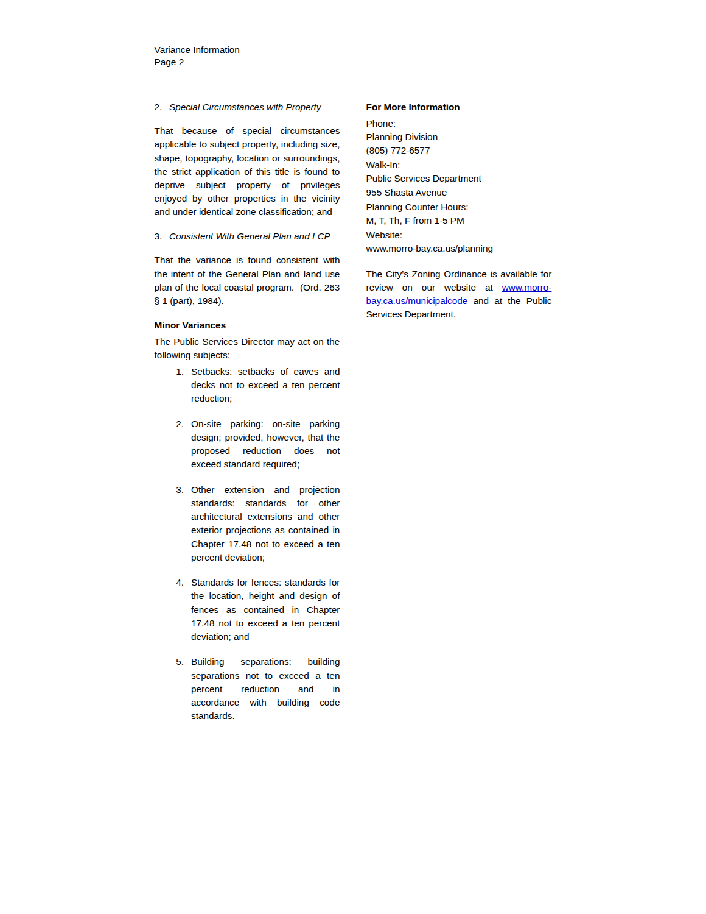Variance Information
Page 2
2.
Special Circumstances with Property
That because of special circumstances applicable to subject property, including size, shape, topography, location or surroundings, the strict application of this title is found to deprive subject property of privileges enjoyed by other properties in the vicinity and under identical zone classification; and
3.
Consistent With General Plan and LCP
That the variance is found consistent with the intent of the General Plan and land use plan of the local coastal program. (Ord. 263 § 1 (part), 1984).
Minor Variances
The Public Services Director may act on the following subjects:
Setbacks: setbacks of eaves and decks not to exceed a ten percent reduction;
On-site parking: on-site parking design; provided, however, that the proposed reduction does not exceed standard required;
Other extension and projection standards: standards for other architectural extensions and other exterior projections as contained in Chapter 17.48 not to exceed a ten percent deviation;
Standards for fences: standards for the location, height and design of fences as contained in Chapter 17.48 not to exceed a ten percent deviation; and
Building separations: building separations not to exceed a ten percent reduction and in accordance with building code standards.
For More Information
Phone:
Planning Division
(805) 772-6577
Walk-In:
Public Services Department
955 Shasta Avenue
Planning Counter Hours:
M, T, Th, F from 1-5 PM
Website:
www.morro-bay.ca.us/planning
The City’s Zoning Ordinance is available for review on our website at www.morro-bay.ca.us/municipalcode and at the Public Services Department.